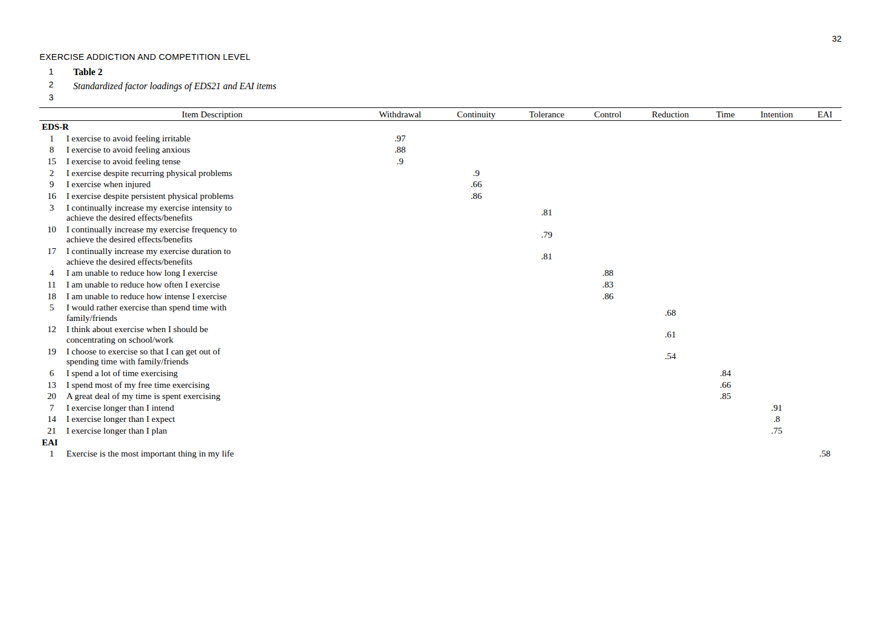32
EXERCISE ADDICTION AND COMPETITION LEVEL
1
2
3
Table 2
Standardized factor loadings of EDS21 and EAI items
| | Item Description | Withdrawal | Continuity | Tolerance | Control | Reduction | Time | Intention | EAI |
| --- | --- | --- | --- | --- | --- | --- | --- | --- | --- |
| EDS-R | |
| 1 | I exercise to avoid feeling irritable | .97 | | | | | | | |
| 8 | I exercise to avoid feeling anxious | .88 | | | | | | | |
| 15 | I exercise to avoid feeling tense | .9 | | | | | | | |
| 2 | I exercise despite recurring physical problems | | .9 | | | | | | |
| 9 | I exercise when injured | | .66 | | | | | | |
| 16 | I exercise despite persistent physical problems | | .86 | | | | | | |
| 3 | I continually increase my exercise intensity to achieve the desired effects/benefits | | | .81 | | | | | |
| 10 | I continually increase my exercise frequency to achieve the desired effects/benefits | | | .79 | | | | | |
| 17 | I continually increase my exercise duration to achieve the desired effects/benefits | | | .81 | | | | | |
| 4 | I am unable to reduce how long I exercise | | | | .88 | | | | |
| 11 | I am unable to reduce how often I exercise | | | | .83 | | | | |
| 18 | I am unable to reduce how intense I exercise | | | | .86 | | | | |
| 5 | I would rather exercise than spend time with family/friends | | | | | .68 | | | |
| 12 | I think about exercise when I should be concentrating on school/work | | | | | .61 | | | |
| 19 | I choose to exercise so that I can get out of spending time with family/friends | | | | | .54 | | | |
| 6 | I spend a lot of time exercising | | | | | | .84 | | |
| 13 | I spend most of my free time exercising | | | | | | .66 | | |
| 20 | A great deal of my time is spent exercising | | | | | | .85 | | |
| 7 | I exercise longer than I intend | | | | | | | .91 | |
| 14 | I exercise longer than I expect | | | | | | | .8 | |
| 21 | I exercise longer than I plan | | | | | | | .75 | |
| EAI | |
| 1 | Exercise is the most important thing in my life | | | | | | | | .58 |